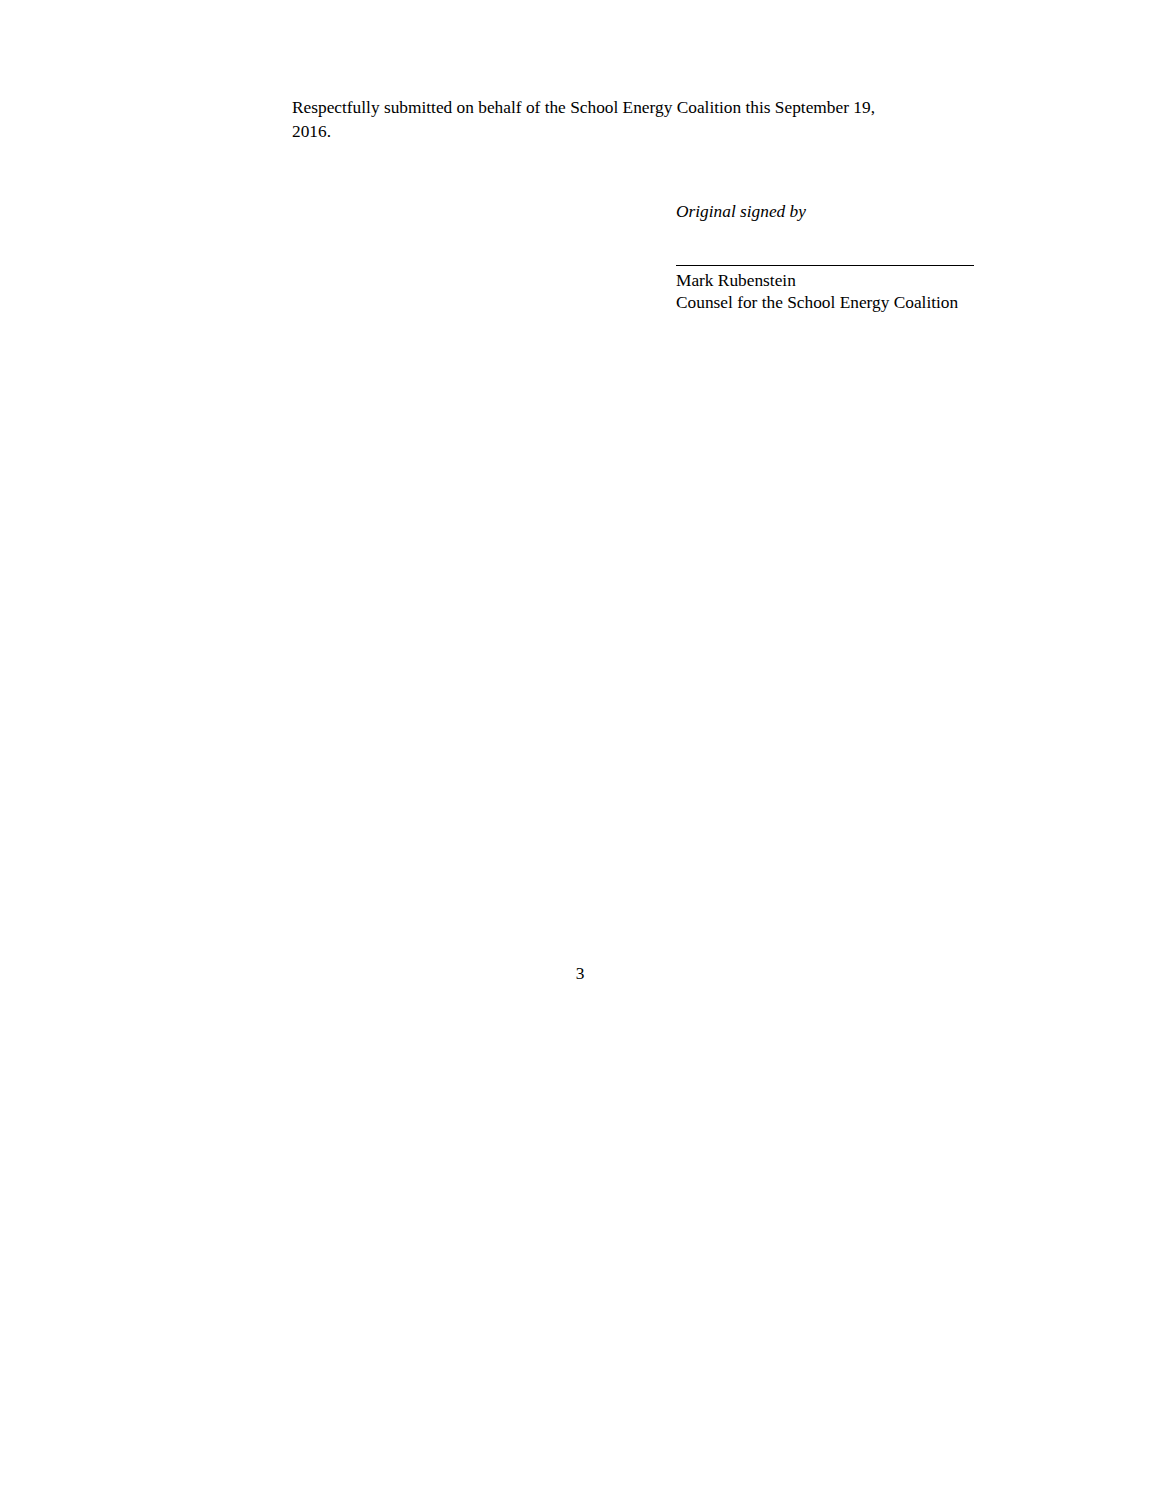Respectfully submitted on behalf of the School Energy Coalition this September 19, 2016.
Original signed by
Mark Rubenstein
Counsel for the School Energy Coalition
3